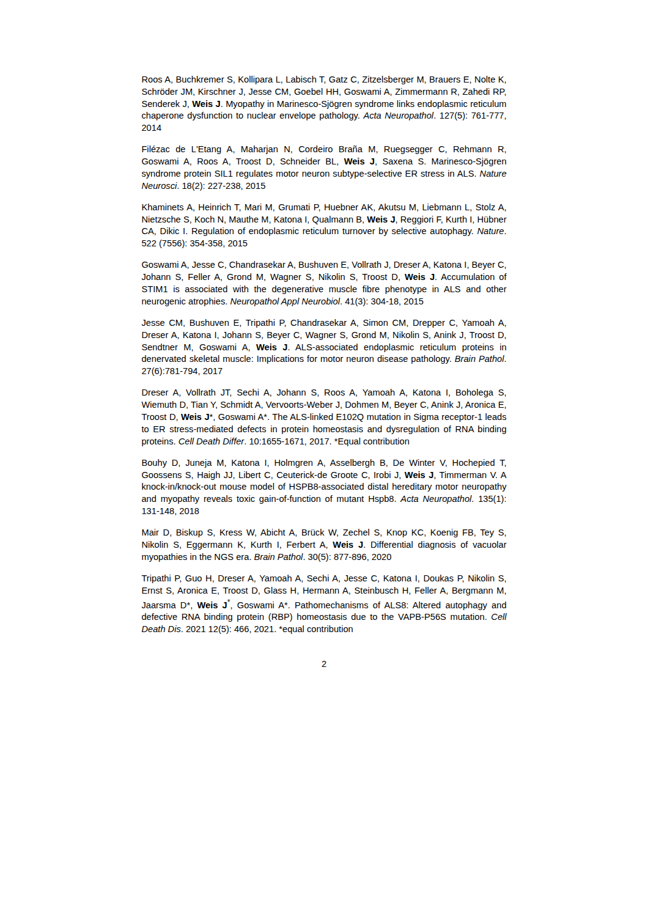Roos A, Buchkremer S, Kollipara L, Labisch T, Gatz C, Zitzelsberger M, Brauers E, Nolte K, Schröder JM, Kirschner J, Jesse CM, Goebel HH, Goswami A, Zimmermann R, Zahedi RP, Senderek J, Weis J. Myopathy in Marinesco-Sjögren syndrome links endoplasmic reticulum chaperone dysfunction to nuclear envelope pathology. Acta Neuropathol. 127(5): 761-777, 2014
Filézac de L'Etang A, Maharjan N, Cordeiro Braña M, Ruegsegger C, Rehmann R, Goswami A, Roos A, Troost D, Schneider BL, Weis J, Saxena S. Marinesco-Sjögren syndrome protein SIL1 regulates motor neuron subtype-selective ER stress in ALS. Nature Neurosci. 18(2): 227-238, 2015
Khaminets A, Heinrich T, Mari M, Grumati P, Huebner AK, Akutsu M, Liebmann L, Stolz A, Nietzsche S, Koch N, Mauthe M, Katona I, Qualmann B, Weis J, Reggiori F, Kurth I, Hübner CA, Dikic I. Regulation of endoplasmic reticulum turnover by selective autophagy. Nature. 522 (7556): 354-358, 2015
Goswami A, Jesse C, Chandrasekar A, Bushuven E, Vollrath J, Dreser A, Katona I, Beyer C, Johann S, Feller A, Grond M, Wagner S, Nikolin S, Troost D, Weis J. Accumulation of STIM1 is associated with the degenerative muscle fibre phenotype in ALS and other neurogenic atrophies. Neuropathol Appl Neurobiol. 41(3): 304-18, 2015
Jesse CM, Bushuven E, Tripathi P, Chandrasekar A, Simon CM, Drepper C, Yamoah A, Dreser A, Katona I, Johann S, Beyer C, Wagner S, Grond M, Nikolin S, Anink J, Troost D, Sendtner M, Goswami A, Weis J. ALS-associated endoplasmic reticulum proteins in denervated skeletal muscle: Implications for motor neuron disease pathology. Brain Pathol. 27(6):781-794, 2017
Dreser A, Vollrath JT, Sechi A, Johann S, Roos A, Yamoah A, Katona I, Boholega S, Wiemuth D, Tian Y, Schmidt A, Vervoorts-Weber J, Dohmen M, Beyer C, Anink J, Aronica E, Troost D, Weis J*, Goswami A*. The ALS-linked E102Q mutation in Sigma receptor-1 leads to ER stress-mediated defects in protein homeostasis and dysregulation of RNA binding proteins. Cell Death Differ. 10:1655-1671, 2017. *Equal contribution
Bouhy D, Juneja M, Katona I, Holmgren A, Asselbergh B, De Winter V, Hochepied T, Goossens S, Haigh JJ, Libert C, Ceuterick-de Groote C, Irobi J, Weis J, Timmerman V. A knock-in/knock-out mouse model of HSPB8-associated distal hereditary motor neuropathy and myopathy reveals toxic gain-of-function of mutant Hspb8. Acta Neuropathol. 135(1): 131-148, 2018
Mair D, Biskup S, Kress W, Abicht A, Brück W, Zechel S, Knop KC, Koenig FB, Tey S, Nikolin S, Eggermann K, Kurth I, Ferbert A, Weis J. Differential diagnosis of vacuolar myopathies in the NGS era. Brain Pathol. 30(5): 877-896, 2020
Tripathi P, Guo H, Dreser A, Yamoah A, Sechi A, Jesse C, Katona I, Doukas P, Nikolin S, Ernst S, Aronica E, Troost D, Glass H, Hermann A, Steinbusch H, Feller A, Bergmann M, Jaarsma D*, Weis J*, Goswami A*. Pathomechanisms of ALS8: Altered autophagy and defective RNA binding protein (RBP) homeostasis due to the VAPB-P56S mutation. Cell Death Dis. 2021 12(5): 466, 2021. *equal contribution
2